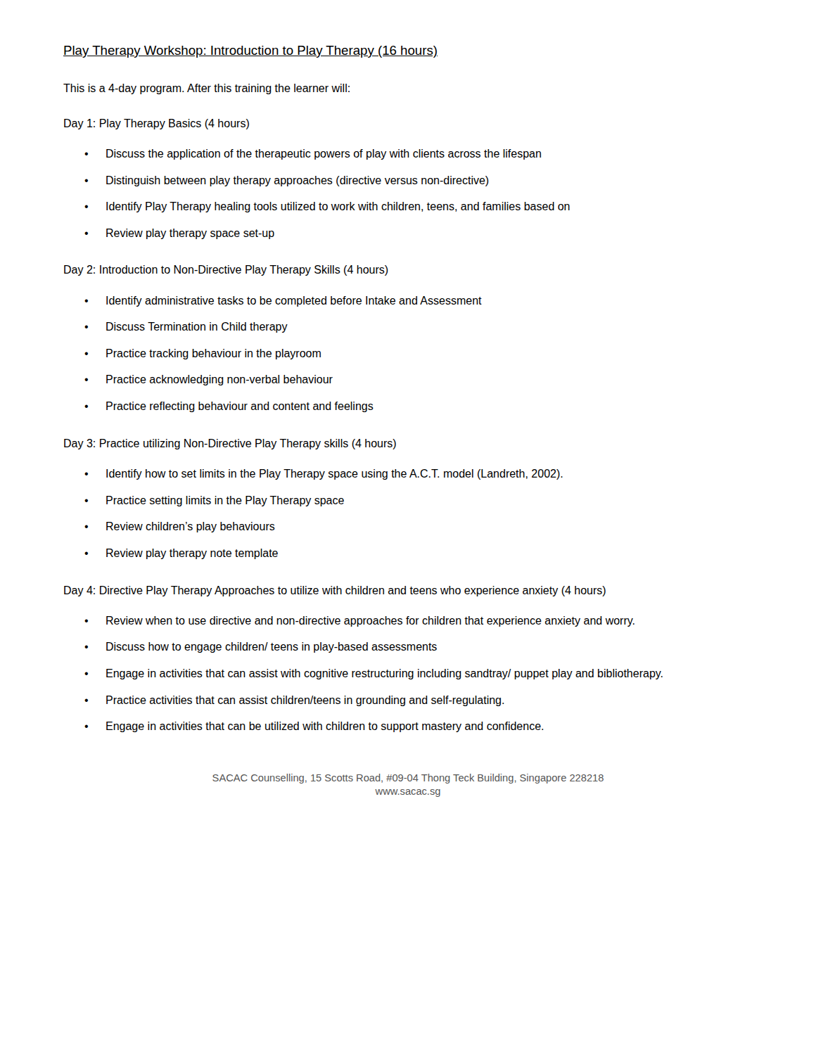Play Therapy Workshop: Introduction to Play Therapy (16 hours)
This is a 4-day program. After this training the learner will:
Day 1: Play Therapy Basics (4 hours)
Discuss the application of the therapeutic powers of play with clients across the lifespan
Distinguish between play therapy approaches (directive versus non-directive)
Identify Play Therapy healing tools utilized to work with children, teens, and families based on
Review play therapy space set-up
Day 2: Introduction to Non-Directive Play Therapy Skills (4 hours)
Identify administrative tasks to be completed before Intake and Assessment
Discuss Termination in Child therapy
Practice tracking behaviour in the playroom
Practice acknowledging non-verbal behaviour
Practice reflecting behaviour and content and feelings
Day 3: Practice utilizing Non-Directive Play Therapy skills (4 hours)
Identify how to set limits in the Play Therapy space using the A.C.T. model (Landreth, 2002).
Practice setting limits in the Play Therapy space
Review children’s play behaviours
Review play therapy note template
Day 4: Directive Play Therapy Approaches to utilize with children and teens who experience anxiety (4 hours)
Review when to use directive and non-directive approaches for children that experience anxiety and worry.
Discuss how to engage children/ teens in play-based assessments
Engage in activities that can assist with cognitive restructuring including sandtray/ puppet play and bibliotherapy.
Practice activities that can assist children/teens in grounding and self-regulating.
Engage in activities that can be utilized with children to support mastery and confidence.
SACAC Counselling, 15 Scotts Road, #09-04 Thong Teck Building, Singapore 228218
www.sacac.sg